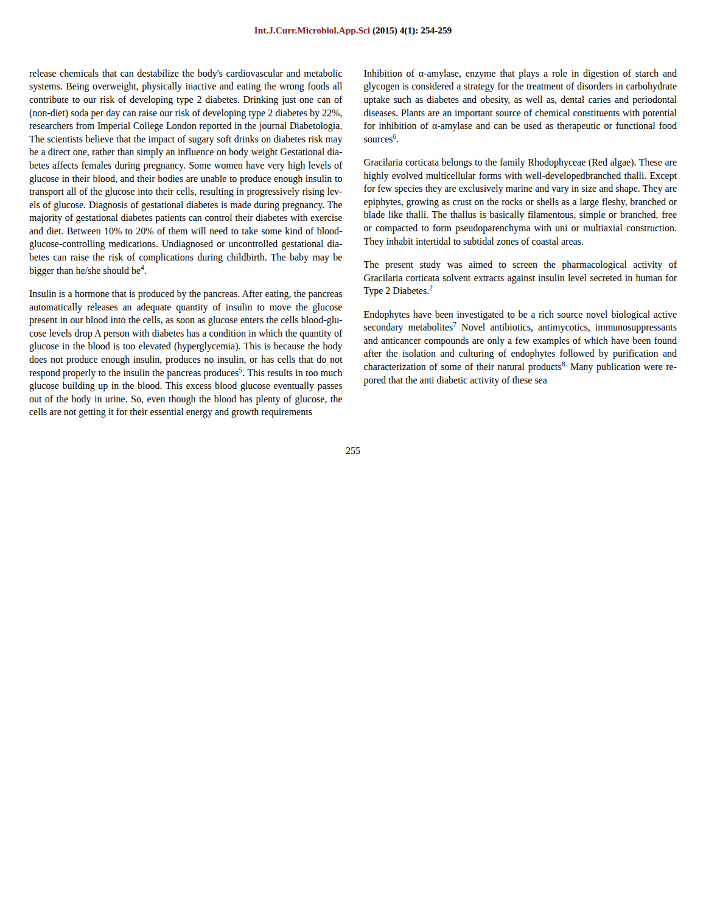Int.J.Curr.Microbiol.App.Sci (2015) 4(1): 254-259
release chemicals that can destabilize the body's cardiovascular and metabolic systems. Being overweight, physically inactive and eating the wrong foods all contribute to our risk of developing type 2 diabetes. Drinking just one can of (non-diet) soda per day can raise our risk of developing type 2 diabetes by 22%, researchers from Imperial College London reported in the journal Diabetologia. The scientists believe that the impact of sugary soft drinks on diabetes risk may be a direct one, rather than simply an influence on body weight Gestational diabetes affects females during pregnancy. Some women have very high levels of glucose in their blood, and their bodies are unable to produce enough insulin to transport all of the glucose into their cells, resulting in progressively rising levels of glucose. Diagnosis of gestational diabetes is made during pregnancy. The majority of gestational diabetes patients can control their diabetes with exercise and diet. Between 10% to 20% of them will need to take some kind of blood-glucose-controlling medications. Undiagnosed or uncontrolled gestational diabetes can raise the risk of complications during childbirth. The baby may be bigger than he/she should be4.
Insulin is a hormone that is produced by the pancreas. After eating, the pancreas automatically releases an adequate quantity of insulin to move the glucose present in our blood into the cells, as soon as glucose enters the cells blood-glucose levels drop A person with diabetes has a condition in which the quantity of glucose in the blood is too elevated (hyperglycemia). This is because the body does not produce enough insulin, produces no insulin, or has cells that do not respond properly to the insulin the pancreas produces5. This results in too much glucose building up in the blood. This excess blood glucose eventually passes out of the body in urine. So, even though the blood has plenty of glucose, the cells are not getting it for their essential energy and growth requirements
Inhibition of α-amylase, enzyme that plays a role in digestion of starch and glycogen is considered a strategy for the treatment of disorders in carbohydrate uptake such as diabetes and obesity, as well as, dental caries and periodontal diseases. Plants are an important source of chemical constituents with potential for inhibition of α-amylase and can be used as therapeutic or functional food sources6.
Gracilaria corticata belongs to the family Rhodophyceae (Red algae). These are highly evolved multicellular forms with well-developedbranched thalli. Except for few species they are exclusively marine and vary in size and shape. They are epiphytes, growing as crust on the rocks or shells as a large fleshy, branched or blade like thalli. The thallus is basically filamentous, simple or branched, free or compacted to form pseudoparenchyma with uni or multiaxial construction. They inhabit intertidal to subtidal zones of coastal areas.
The present study was aimed to screen the pharmacological activity of Gracilaria corticata solvent extracts against insulin level secreted in human for Type 2 Diabetes.2
Endophytes have been investigated to be a rich source novel biological active secondary metabolites7 Novel antibiotics, antimycotics, immunosuppressants and anticancer compounds are only a few examples of which have been found after the isolation and culturing of endophytes followed by purification and characterization of some of their natural products8. Many publication were repored that the anti diabetic activity of these sea
255